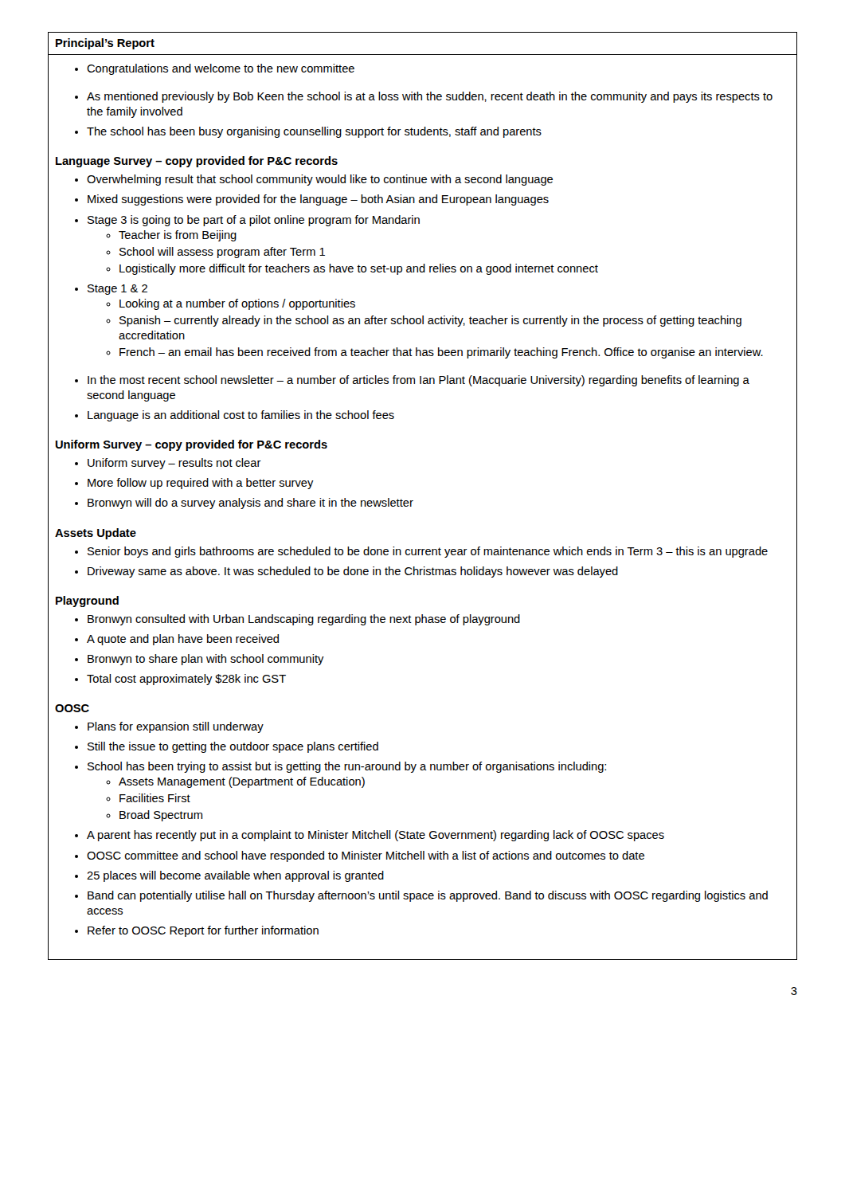Principal’s Report
Congratulations and welcome to the new committee
As mentioned previously by Bob Keen the school is at a loss with the sudden, recent death in the community and pays its respects to the family involved
The school has been busy organising counselling support for students, staff and parents
Language Survey – copy provided for P&C records
Overwhelming result that school community would like to continue with a second language
Mixed suggestions were provided for the language – both Asian and European languages
Stage 3 is going to be part of a pilot online program for Mandarin
Teacher is from Beijing
School will assess program after Term 1
Logistically more difficult for teachers as have to set-up and relies on a good internet connect
Stage 1 & 2
Looking at a number of options / opportunities
Spanish – currently already in the school as an after school activity, teacher is currently in the process of getting teaching accreditation
French – an email has been received from a teacher that has been primarily teaching French. Office to organise an interview.
In the most recent school newsletter – a number of articles from Ian Plant (Macquarie University) regarding benefits of learning a second language
Language is an additional cost to families in the school fees
Uniform Survey – copy provided for P&C records
Uniform survey – results not clear
More follow up required with a better survey
Bronwyn will do a survey analysis and share it in the newsletter
Assets Update
Senior boys and girls bathrooms are scheduled to be done in current year of maintenance which ends in Term 3 – this is an upgrade
Driveway same as above. It was scheduled to be done in the Christmas holidays however was delayed
Playground
Bronwyn consulted with Urban Landscaping regarding the next phase of playground
A quote and plan have been received
Bronwyn to share plan with school community
Total cost approximately $28k inc GST
OOSC
Plans for expansion still underway
Still the issue to getting the outdoor space plans certified
School has been trying to assist but is getting the run-around by a number of organisations including:
Assets Management (Department of Education)
Facilities First
Broad Spectrum
A parent has recently put in a complaint to Minister Mitchell (State Government) regarding lack of OOSC spaces
OOSC committee and school have responded to Minister Mitchell with a list of actions and outcomes to date
25 places will become available when approval is granted
Band can potentially utilise hall on Thursday afternoon’s until space is approved. Band to discuss with OOSC regarding logistics and access
Refer to OOSC Report for further information
3